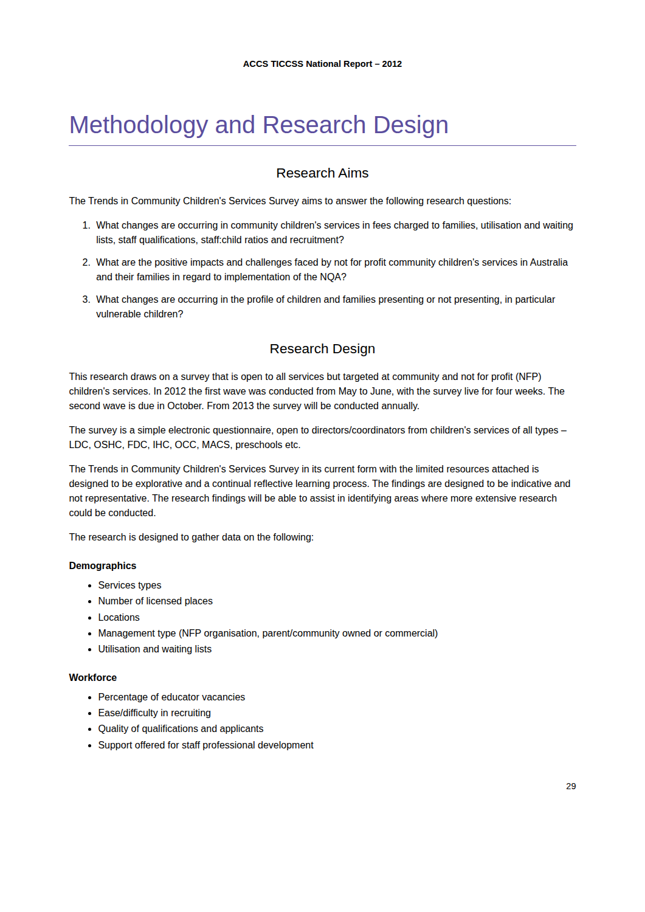ACCS TICCSS National Report – 2012
Methodology and Research Design
Research Aims
The Trends in Community Children's Services Survey aims to answer the following research questions:
What changes are occurring in community children's services in fees charged to families, utilisation and waiting lists, staff qualifications, staff:child ratios and recruitment?
What are the positive impacts and challenges faced by not for profit community children's services in Australia and their families in regard to implementation of the NQA?
What changes are occurring in the profile of children and families presenting or not presenting, in particular vulnerable children?
Research Design
This research draws on a survey that is open to all services but targeted at community and not for profit (NFP) children's services. In 2012 the first wave was conducted from May to June, with the survey live for four weeks. The second wave is due in October. From 2013 the survey will be conducted annually.
The survey is a simple electronic questionnaire, open to directors/coordinators from children's services of all types – LDC, OSHC, FDC, IHC, OCC, MACS, preschools etc.
The Trends in Community Children's Services Survey in its current form with the limited resources attached is designed to be explorative and a continual reflective learning process. The findings are designed to be indicative and not representative. The research findings will be able to assist in identifying areas where more extensive research could be conducted.
The research is designed to gather data on the following:
Demographics
Services types
Number of licensed places
Locations
Management type (NFP organisation, parent/community owned or commercial)
Utilisation and waiting lists
Workforce
Percentage of educator vacancies
Ease/difficulty in recruiting
Quality of qualifications and applicants
Support offered for staff professional development
29